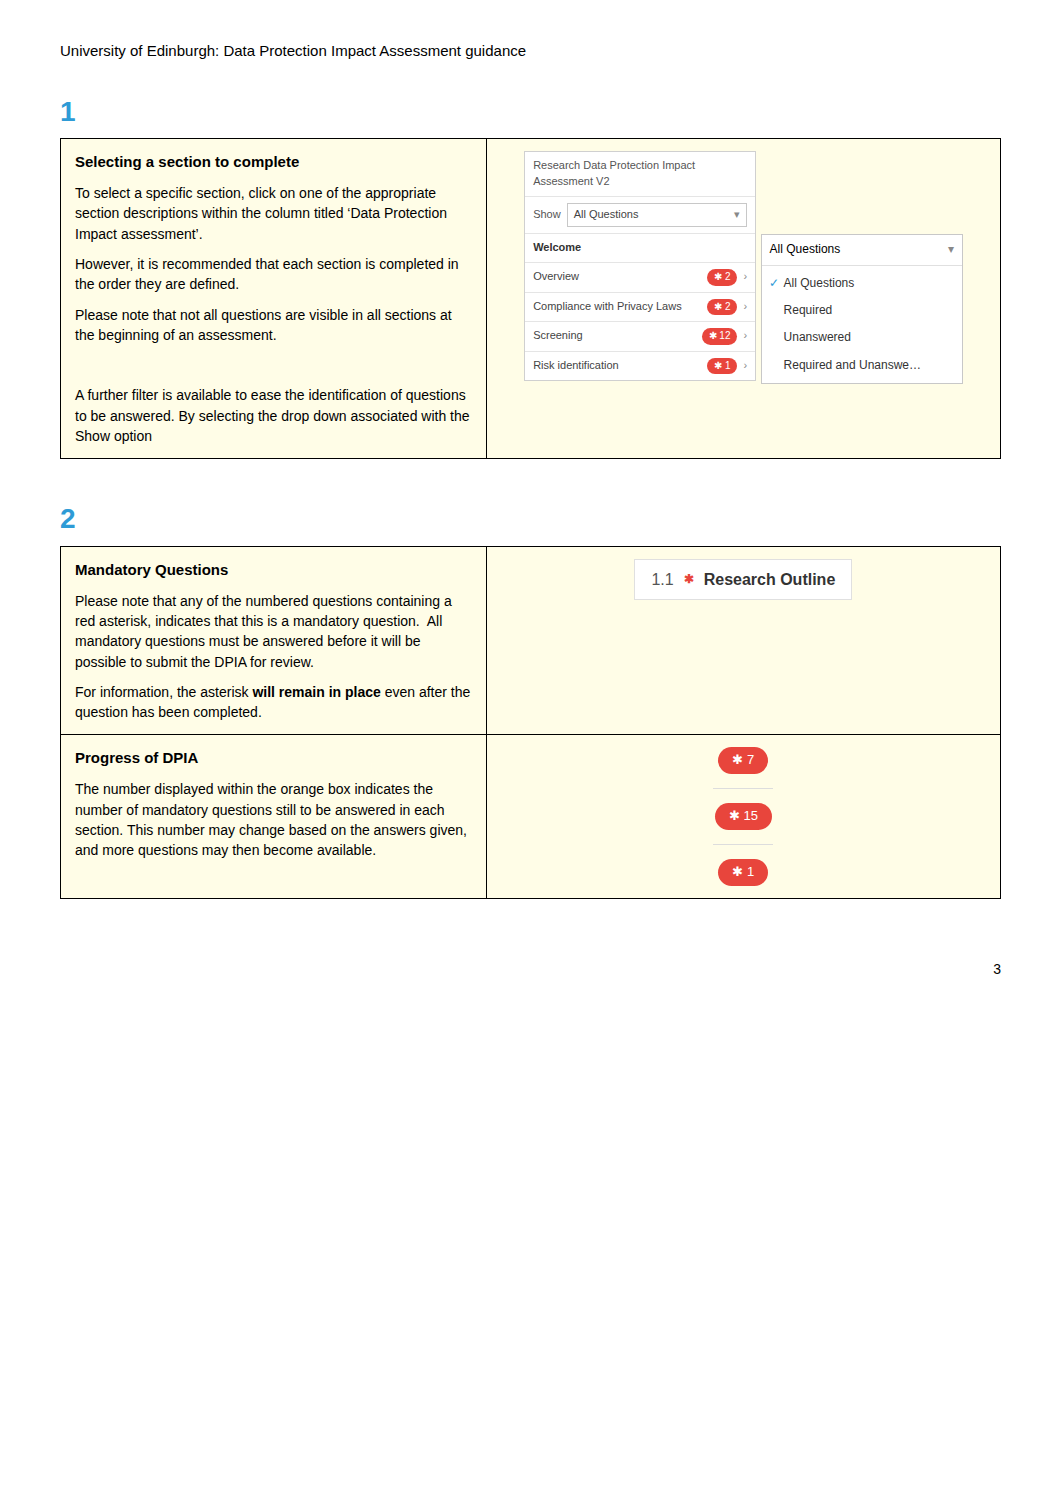University of Edinburgh: Data Protection Impact Assessment guidance
1
| Selecting a section to complete To select a specific section, click on one of the appropriate section descriptions within the column titled ‘Data Protection Impact assessment’. However, it is recommended that each section is completed in the order they are defined. Please note that not all questions are visible in all sections at the beginning of an assessment. A further filter is available to ease the identification of questions to be answered. By selecting the drop down associated with the Show option | Research Data Protection Impact Assessment V2 Show All Questions ▾ Welcome Overview ✱ 2 › Compliance with Privacy Laws ✱ 2 › Screening ✱ 12 › Risk identification ✱ 1 › All Questions ▾ All Questions Required Unanswered Required and Unanswe… |
2
| Mandatory Questions Please note that any of the numbered questions containing a red asterisk, indicates that this is a mandatory question. All mandatory questions must be answered before it will be possible to submit the DPIA for review. For information, the asterisk will remain in place even after the question has been completed. | 1.1 ✱ Research Outline |
| Progress of DPIA The number displayed within the orange box indicates the number of mandatory questions still to be answered in each section. This number may change based on the answers given, and more questions may then become available. | ✱ 7 ✱ 15 ✱ 1 |
3